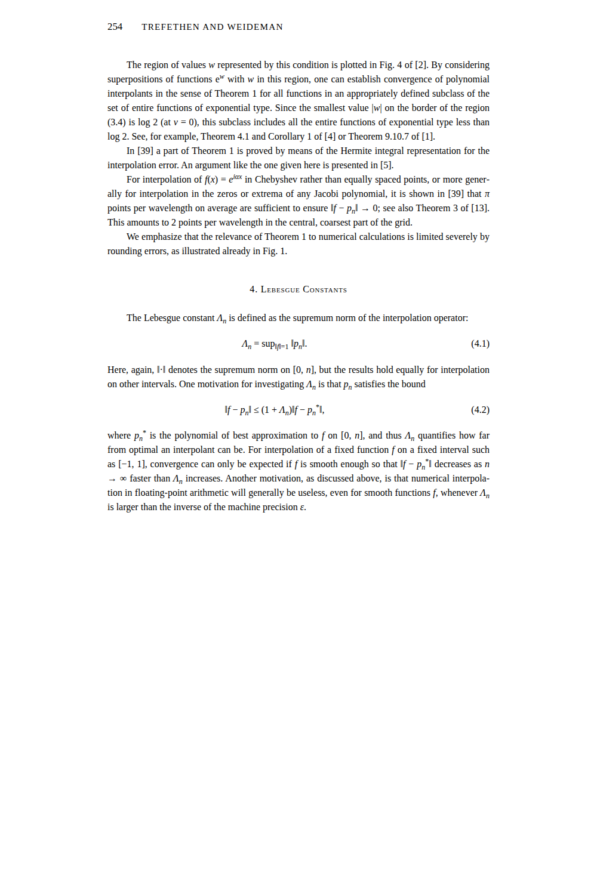254 Trefethen and Weideman
The region of values w represented by this condition is plotted in Fig. 4 of [2]. By considering superpositions of functions ew with w in this region, one can establish convergence of polynomial interpolants in the sense of Theorem 1 for all functions in an appropriately defined subclass of the set of entire functions of exponential type. Since the smallest value |w| on the border of the region (3.4) is log 2 (at v = 0), this subclass includes all the entire functions of exponential type less than log 2. See, for example, Theorem 4.1 and Corollary 1 of [4] or Theorem 9.10.7 of [1].
In [39] a part of Theorem 1 is proved by means of the Hermite integral representation for the interpolation error. An argument like the one given here is presented in [5].
For interpolation of f(x) = eiαx in Chebyshev rather than equally spaced points, or more generally for interpolation in the zeros or extrema of any Jacobi polynomial, it is shown in [39] that π points per wavelength on average are sufficient to ensure ‖f − pn‖ → 0; see also Theorem 3 of [13]. This amounts to 2 points per wavelength in the central, coarsest part of the grid.
We emphasize that the relevance of Theorem 1 to numerical calculations is limited severely by rounding errors, as illustrated already in Fig. 1.
4. Lebesgue Constants
The Lebesgue constant Λn is defined as the supremum norm of the interpolation operator:
Λn = sup‖f‖=1 ‖pn‖. (4.1)
Here, again, ‖·‖ denotes the supremum norm on [0, n], but the results hold equally for interpolation on other intervals. One motivation for investigating Λn is that pn satisfies the bound
‖f − pn‖ ≤ (1 + Λn)‖f − pn*‖, (4.2)
where pn* is the polynomial of best approximation to f on [0, n], and thus Λn quantifies how far from optimal an interpolant can be. For interpolation of a fixed function f on a fixed interval such as [−1, 1], convergence can only be expected if f is smooth enough so that ‖f − pn*‖ decreases as n → ∞ faster than Λn increases. Another motivation, as discussed above, is that numerical interpolation in floating-point arithmetic will generally be useless, even for smooth functions f, whenever Λn is larger than the inverse of the machine precision ε.